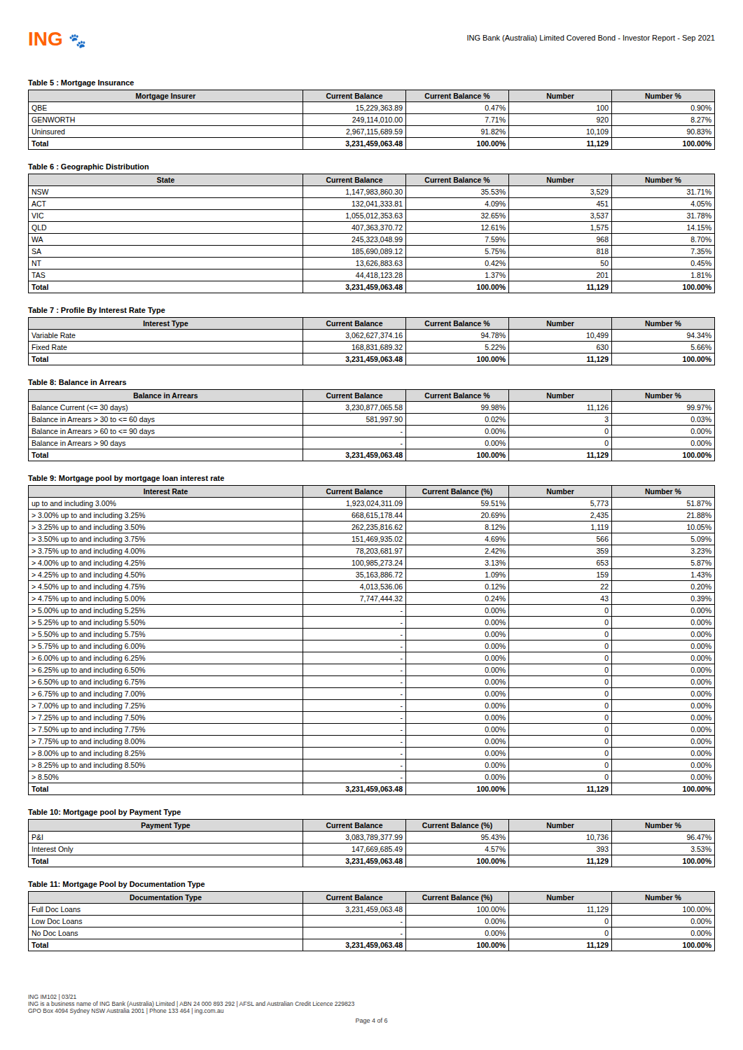ING 🐾
ING Bank (Australia) Limited Covered Bond - Investor Report - Sep 2021
Table 5 : Mortgage Insurance
| Mortgage Insurer | Current Balance | Current Balance % | Number | Number % |
| --- | --- | --- | --- | --- |
| QBE | 15,229,363.89 | 0.47% | 100 | 0.90% |
| GENWORTH | 249,114,010.00 | 7.71% | 920 | 8.27% |
| Uninsured | 2,967,115,689.59 | 91.82% | 10,109 | 90.83% |
| Total | 3,231,459,063.48 | 100.00% | 11,129 | 100.00% |
Table 6 : Geographic Distribution
| State | Current Balance | Current Balance % | Number | Number % |
| --- | --- | --- | --- | --- |
| NSW | 1,147,983,860.30 | 35.53% | 3,529 | 31.71% |
| ACT | 132,041,333.81 | 4.09% | 451 | 4.05% |
| VIC | 1,055,012,353.63 | 32.65% | 3,537 | 31.78% |
| QLD | 407,363,370.72 | 12.61% | 1,575 | 14.15% |
| WA | 245,323,048.99 | 7.59% | 968 | 8.70% |
| SA | 185,690,089.12 | 5.75% | 818 | 7.35% |
| NT | 13,626,883.63 | 0.42% | 50 | 0.45% |
| TAS | 44,418,123.28 | 1.37% | 201 | 1.81% |
| Total | 3,231,459,063.48 | 100.00% | 11,129 | 100.00% |
Table 7 : Profile By Interest Rate Type
| Interest Type | Current Balance | Current Balance % | Number | Number % |
| --- | --- | --- | --- | --- |
| Variable Rate | 3,062,627,374.16 | 94.78% | 10,499 | 94.34% |
| Fixed Rate | 168,831,689.32 | 5.22% | 630 | 5.66% |
| Total | 3,231,459,063.48 | 100.00% | 11,129 | 100.00% |
Table 8: Balance in Arrears
| Balance in Arrears | Current Balance | Current Balance % | Number | Number % |
| --- | --- | --- | --- | --- |
| Balance Current (<= 30 days) | 3,230,877,065.58 | 99.98% | 11,126 | 99.97% |
| Balance in Arrears > 30 to <= 60 days | 581,997.90 | 0.02% | 3 | 0.03% |
| Balance in Arrears > 60 to <= 90 days | - | 0.00% | 0 | 0.00% |
| Balance in Arrears > 90 days | - | 0.00% | 0 | 0.00% |
| Total | 3,231,459,063.48 | 100.00% | 11,129 | 100.00% |
Table 9: Mortgage pool by mortgage loan interest rate
| Interest Rate | Current Balance | Current Balance (%) | Number | Number % |
| --- | --- | --- | --- | --- |
| up to and including 3.00% | 1,923,024,311.09 | 59.51% | 5,773 | 51.87% |
| > 3.00% up to and including 3.25% | 668,615,178.44 | 20.69% | 2,435 | 21.88% |
| > 3.25% up to and including 3.50% | 262,235,816.62 | 8.12% | 1,119 | 10.05% |
| > 3.50% up to and including 3.75% | 151,469,935.02 | 4.69% | 566 | 5.09% |
| > 3.75% up to and including 4.00% | 78,203,681.97 | 2.42% | 359 | 3.23% |
| > 4.00% up to and including 4.25% | 100,985,273.24 | 3.13% | 653 | 5.87% |
| > 4.25% up to and including 4.50% | 35,163,886.72 | 1.09% | 159 | 1.43% |
| > 4.50% up to and including 4.75% | 4,013,536.06 | 0.12% | 22 | 0.20% |
| > 4.75% up to and including 5.00% | 7,747,444.32 | 0.24% | 43 | 0.39% |
| > 5.00% up to and including 5.25% | - | 0.00% | 0 | 0.00% |
| > 5.25% up to and including 5.50% | - | 0.00% | 0 | 0.00% |
| > 5.50% up to and including 5.75% | - | 0.00% | 0 | 0.00% |
| > 5.75% up to and including 6.00% | - | 0.00% | 0 | 0.00% |
| > 6.00% up to and including 6.25% | - | 0.00% | 0 | 0.00% |
| > 6.25% up to and including 6.50% | - | 0.00% | 0 | 0.00% |
| > 6.50% up to and including 6.75% | - | 0.00% | 0 | 0.00% |
| > 6.75% up to and including 7.00% | - | 0.00% | 0 | 0.00% |
| > 7.00% up to and including 7.25% | - | 0.00% | 0 | 0.00% |
| > 7.25% up to and including 7.50% | - | 0.00% | 0 | 0.00% |
| > 7.50% up to and including 7.75% | - | 0.00% | 0 | 0.00% |
| > 7.75% up to and including 8.00% | - | 0.00% | 0 | 0.00% |
| > 8.00% up to and including 8.25% | - | 0.00% | 0 | 0.00% |
| > 8.25% up to and including 8.50% | - | 0.00% | 0 | 0.00% |
| > 8.50% | - | 0.00% | 0 | 0.00% |
| Total | 3,231,459,063.48 | 100.00% | 11,129 | 100.00% |
Table 10: Mortgage pool by Payment Type
| Payment Type | Current Balance | Current Balance (%) | Number | Number % |
| --- | --- | --- | --- | --- |
| P&I | 3,083,789,377.99 | 95.43% | 10,736 | 96.47% |
| Interest Only | 147,669,685.49 | 4.57% | 393 | 3.53% |
| Total | 3,231,459,063.48 | 100.00% | 11,129 | 100.00% |
Table 11: Mortgage Pool by Documentation Type
| Documentation Type | Current Balance | Current Balance (%) | Number | Number % |
| --- | --- | --- | --- | --- |
| Full Doc Loans | 3,231,459,063.48 | 100.00% | 11,129 | 100.00% |
| Low Doc Loans | - | 0.00% | 0 | 0.00% |
| No Doc Loans | - | 0.00% | 0 | 0.00% |
| Total | 3,231,459,063.48 | 100.00% | 11,129 | 100.00% |
ING IM102 | 03/21
ING is a business name of ING Bank (Australia) Limited | ABN 24 000 893 292 | AFSL and Australian Credit Licence 229823
GPO Box 4094 Sydney NSW Australia 2001 | Phone 133 464 | ing.com.au
Page 4 of 6